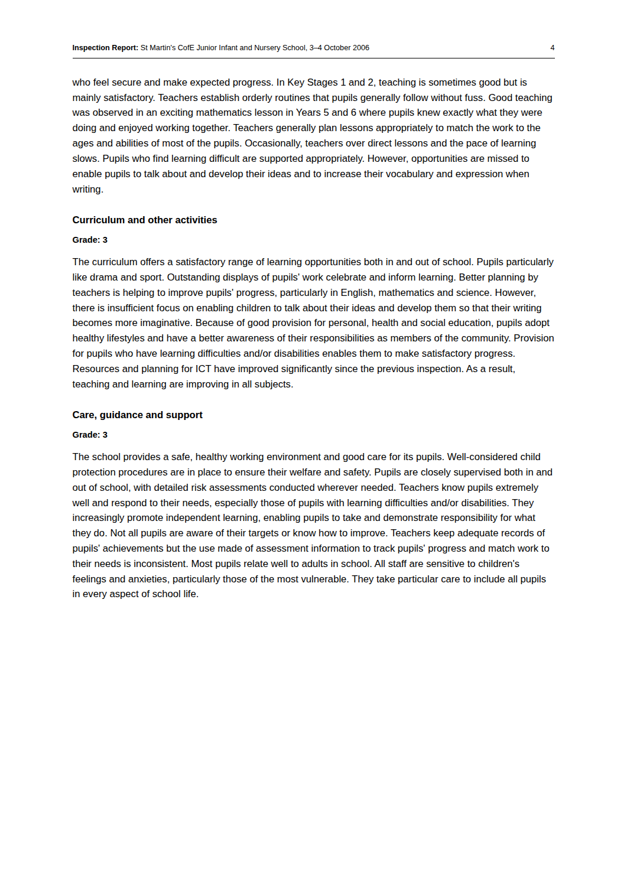Inspection Report: St Martin's CofE Junior Infant and Nursery School, 3–4 October 2006
4
who feel secure and make expected progress. In Key Stages 1 and 2, teaching is sometimes good but is mainly satisfactory. Teachers establish orderly routines that pupils generally follow without fuss. Good teaching was observed in an exciting mathematics lesson in Years 5 and 6 where pupils knew exactly what they were doing and enjoyed working together. Teachers generally plan lessons appropriately to match the work to the ages and abilities of most of the pupils. Occasionally, teachers over direct lessons and the pace of learning slows. Pupils who find learning difficult are supported appropriately. However, opportunities are missed to enable pupils to talk about and develop their ideas and to increase their vocabulary and expression when writing.
Curriculum and other activities
Grade: 3
The curriculum offers a satisfactory range of learning opportunities both in and out of school. Pupils particularly like drama and sport. Outstanding displays of pupils' work celebrate and inform learning. Better planning by teachers is helping to improve pupils' progress, particularly in English, mathematics and science. However, there is insufficient focus on enabling children to talk about their ideas and develop them so that their writing becomes more imaginative. Because of good provision for personal, health and social education, pupils adopt healthy lifestyles and have a better awareness of their responsibilities as members of the community. Provision for pupils who have learning difficulties and/or disabilities enables them to make satisfactory progress. Resources and planning for ICT have improved significantly since the previous inspection. As a result, teaching and learning are improving in all subjects.
Care, guidance and support
Grade: 3
The school provides a safe, healthy working environment and good care for its pupils. Well-considered child protection procedures are in place to ensure their welfare and safety. Pupils are closely supervised both in and out of school, with detailed risk assessments conducted wherever needed. Teachers know pupils extremely well and respond to their needs, especially those of pupils with learning difficulties and/or disabilities. They increasingly promote independent learning, enabling pupils to take and demonstrate responsibility for what they do. Not all pupils are aware of their targets or know how to improve. Teachers keep adequate records of pupils' achievements but the use made of assessment information to track pupils' progress and match work to their needs is inconsistent. Most pupils relate well to adults in school. All staff are sensitive to children's feelings and anxieties, particularly those of the most vulnerable. They take particular care to include all pupils in every aspect of school life.